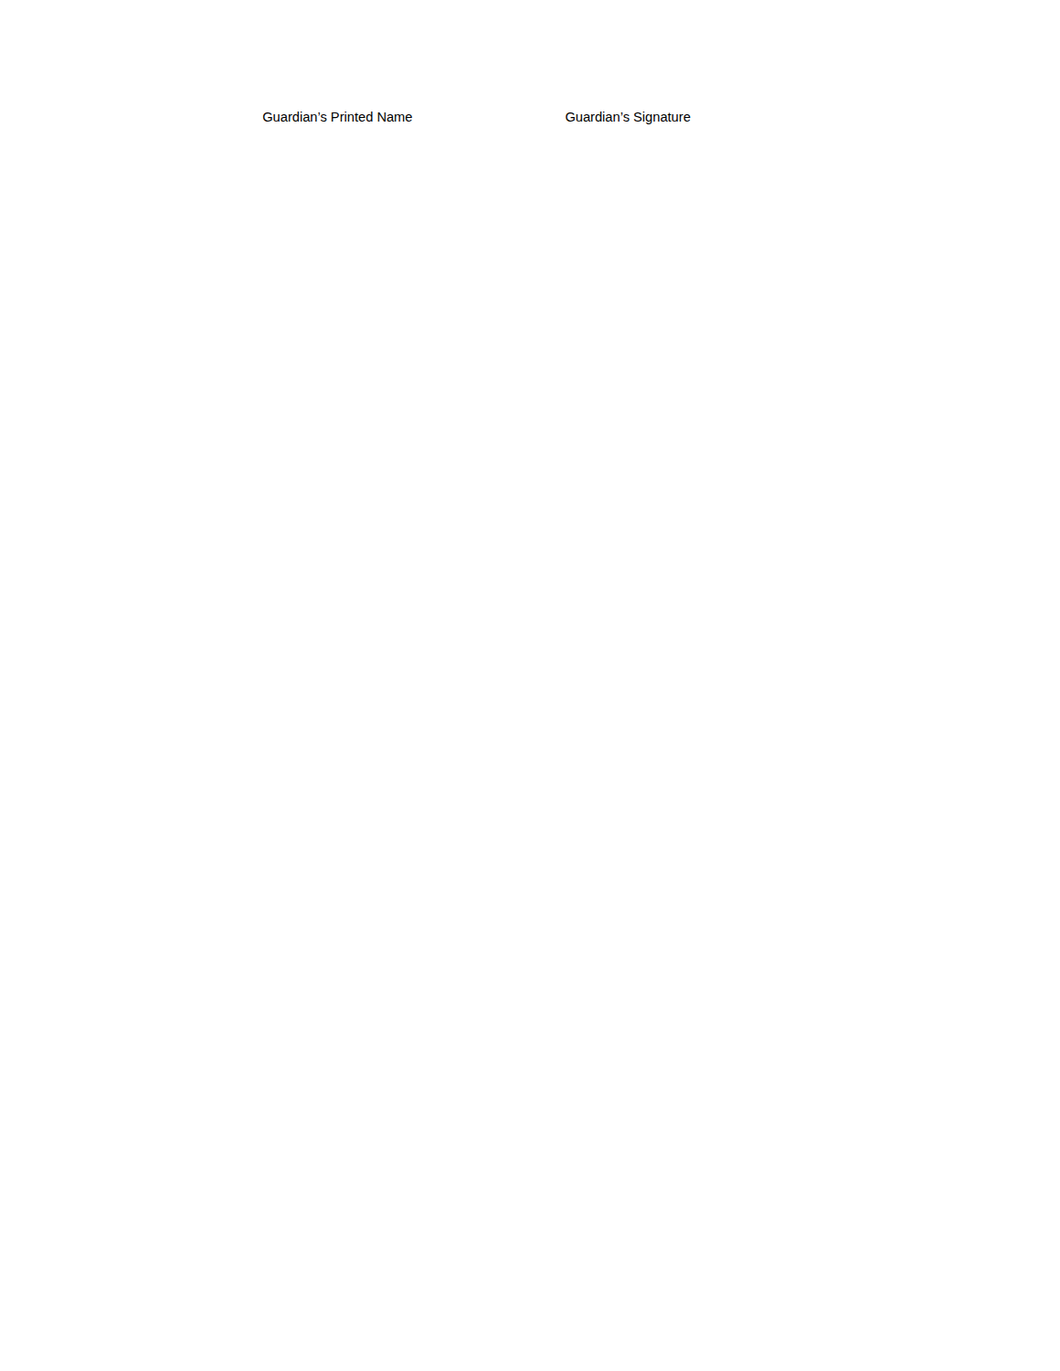Guardian’s Printed Name Guardian’s Signature